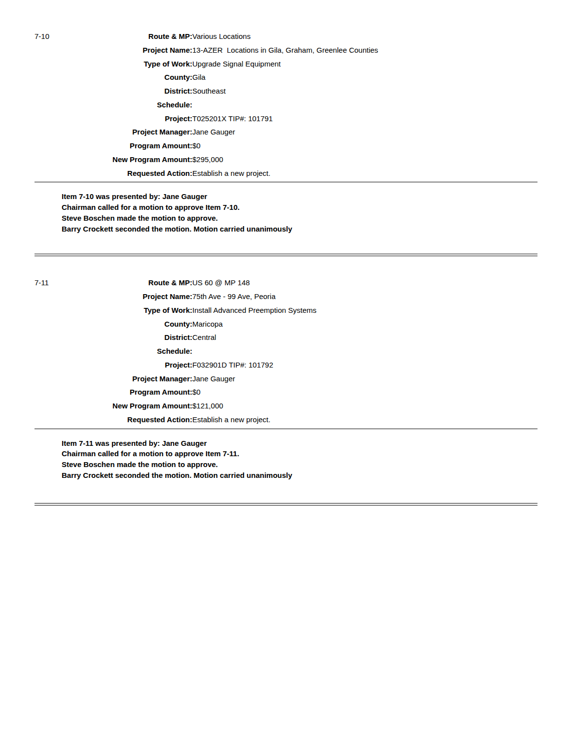| 7-10 | Route & MP: | Various Locations |
| Project Name: | 13-AZER Locations in Gila, Graham, Greenlee Counties |
| | Type of Work: | Upgrade Signal Equipment |
| | County: | Gila |
| | District: | Southeast |
| | Schedule: | |
| | Project: | T025201X TIP#: 101791 |
| | Project Manager: | Jane Gauger |
| | Program Amount: | $0 |
| | New Program Amount: | $295,000 |
| | Requested Action: | Establish a new project. |
Item 7-10 was presented by: Jane Gauger
Chairman called for a motion to approve Item 7-10.
Steve Boschen made the motion to approve.
Barry Crockett seconded the motion. Motion carried unanimously
| 7-11 | Route & MP: | US 60 @ MP 148 |
| Project Name: | 75th Ave - 99 Ave, Peoria |
| | Type of Work: | Install Advanced Preemption Systems |
| | County: | Maricopa |
| | District: | Central |
| | Schedule: | |
| | Project: | F032901D TIP#: 101792 |
| | Project Manager: | Jane Gauger |
| | Program Amount: | $0 |
| | New Program Amount: | $121,000 |
| | Requested Action: | Establish a new project. |
Item 7-11 was presented by: Jane Gauger
Chairman called for a motion to approve Item 7-11.
Steve Boschen made the motion to approve.
Barry Crockett seconded the motion. Motion carried unanimously